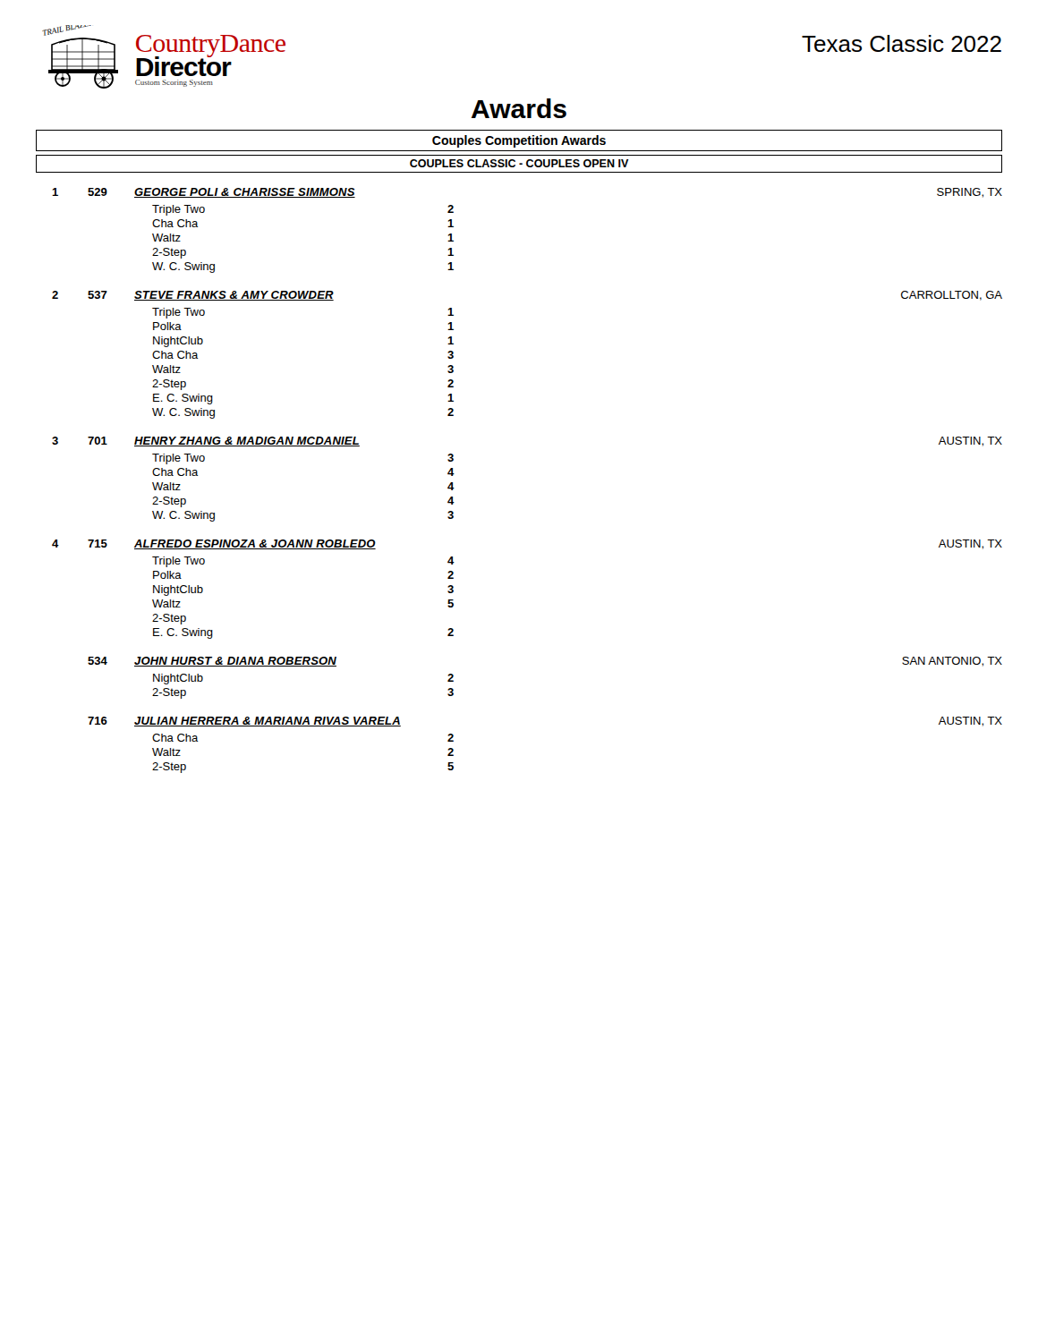TRAIL BLAZER
CountryDance
Director
Custom Scoring System
Texas Classic 2022
Awards
Couples Competition Awards
COUPLES CLASSIC - COUPLES OPEN IV
| 1 | 529 | GEORGE POLI & CHARISSE SIMMONS | SPRING, TX |
| Triple Two | 2 |
| Cha Cha | 1 |
| Waltz | 1 |
| 2-Step | 1 |
| W. C. Swing | 1 |
| 2 | 537 | STEVE FRANKS & AMY CROWDER | CARROLLTON, GA |
| Triple Two | 1 |
| Polka | 1 |
| NightClub | 1 |
| Cha Cha | 3 |
| Waltz | 3 |
| 2-Step | 2 |
| E. C. Swing | 1 |
| W. C. Swing | 2 |
| 3 | 701 | HENRY ZHANG & MADIGAN MCDANIEL | AUSTIN, TX |
| Triple Two | 3 |
| Cha Cha | 4 |
| Waltz | 4 |
| 2-Step | 4 |
| W. C. Swing | 3 |
| 4 | 715 | ALFREDO ESPINOZA & JOANN ROBLEDO | AUSTIN, TX |
| Triple Two | 4 |
| Polka | 2 |
| NightClub | 3 |
| Waltz | 5 |
| 2-Step | |
| E. C. Swing | 2 |
| | 534 | JOHN HURST & DIANA ROBERSON | SAN ANTONIO, TX |
| NightClub | 2 |
| 2-Step | 3 |
| | 716 | JULIAN HERRERA & MARIANA RIVAS VARELA | AUSTIN, TX |
| Cha Cha | 2 |
| Waltz | 2 |
| 2-Step | 5 |